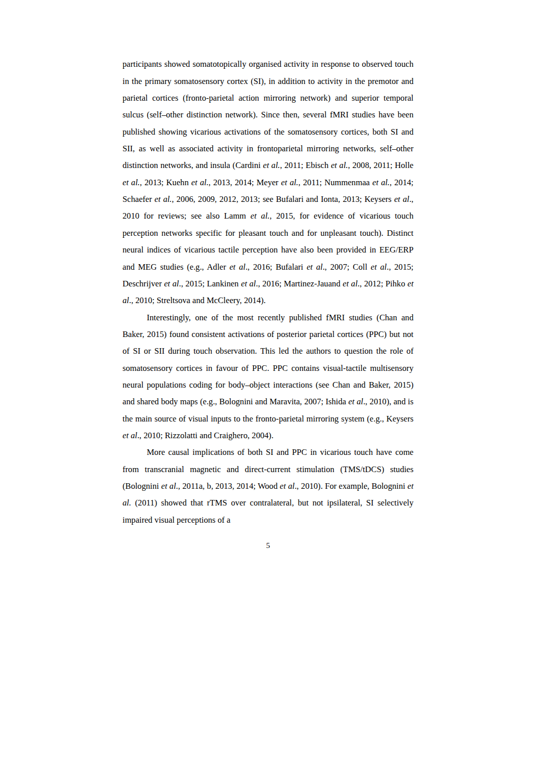participants showed somatotopically organised activity in response to observed touch in the primary somatosensory cortex (SI), in addition to activity in the premotor and parietal cortices (fronto-parietal action mirroring network) and superior temporal sulcus (self–other distinction network). Since then, several fMRI studies have been published showing vicarious activations of the somatosensory cortices, both SI and SII, as well as associated activity in frontoparietal mirroring networks, self–other distinction networks, and insula (Cardini et al., 2011; Ebisch et al., 2008, 2011; Holle et al., 2013; Kuehn et al., 2013, 2014; Meyer et al., 2011; Nummenmaa et al., 2014; Schaefer et al., 2006, 2009, 2012, 2013; see Bufalari and Ionta, 2013; Keysers et al., 2010 for reviews; see also Lamm et al., 2015, for evidence of vicarious touch perception networks specific for pleasant touch and for unpleasant touch). Distinct neural indices of vicarious tactile perception have also been provided in EEG/ERP and MEG studies (e.g., Adler et al., 2016; Bufalari et al., 2007; Coll et al., 2015; Deschrijver et al., 2015; Lankinen et al., 2016; Martinez-Jauand et al., 2012; Pihko et al., 2010; Streltsova and McCleery, 2014).
Interestingly, one of the most recently published fMRI studies (Chan and Baker, 2015) found consistent activations of posterior parietal cortices (PPC) but not of SI or SII during touch observation. This led the authors to question the role of somatosensory cortices in favour of PPC. PPC contains visual-tactile multisensory neural populations coding for body–object interactions (see Chan and Baker, 2015) and shared body maps (e.g., Bolognini and Maravita, 2007; Ishida et al., 2010), and is the main source of visual inputs to the fronto-parietal mirroring system (e.g., Keysers et al., 2010; Rizzolatti and Craighero, 2004).
More causal implications of both SI and PPC in vicarious touch have come from transcranial magnetic and direct-current stimulation (TMS/tDCS) studies (Bolognini et al., 2011a, b, 2013, 2014; Wood et al., 2010). For example, Bolognini et al. (2011) showed that rTMS over contralateral, but not ipsilateral, SI selectively impaired visual perceptions of a
5